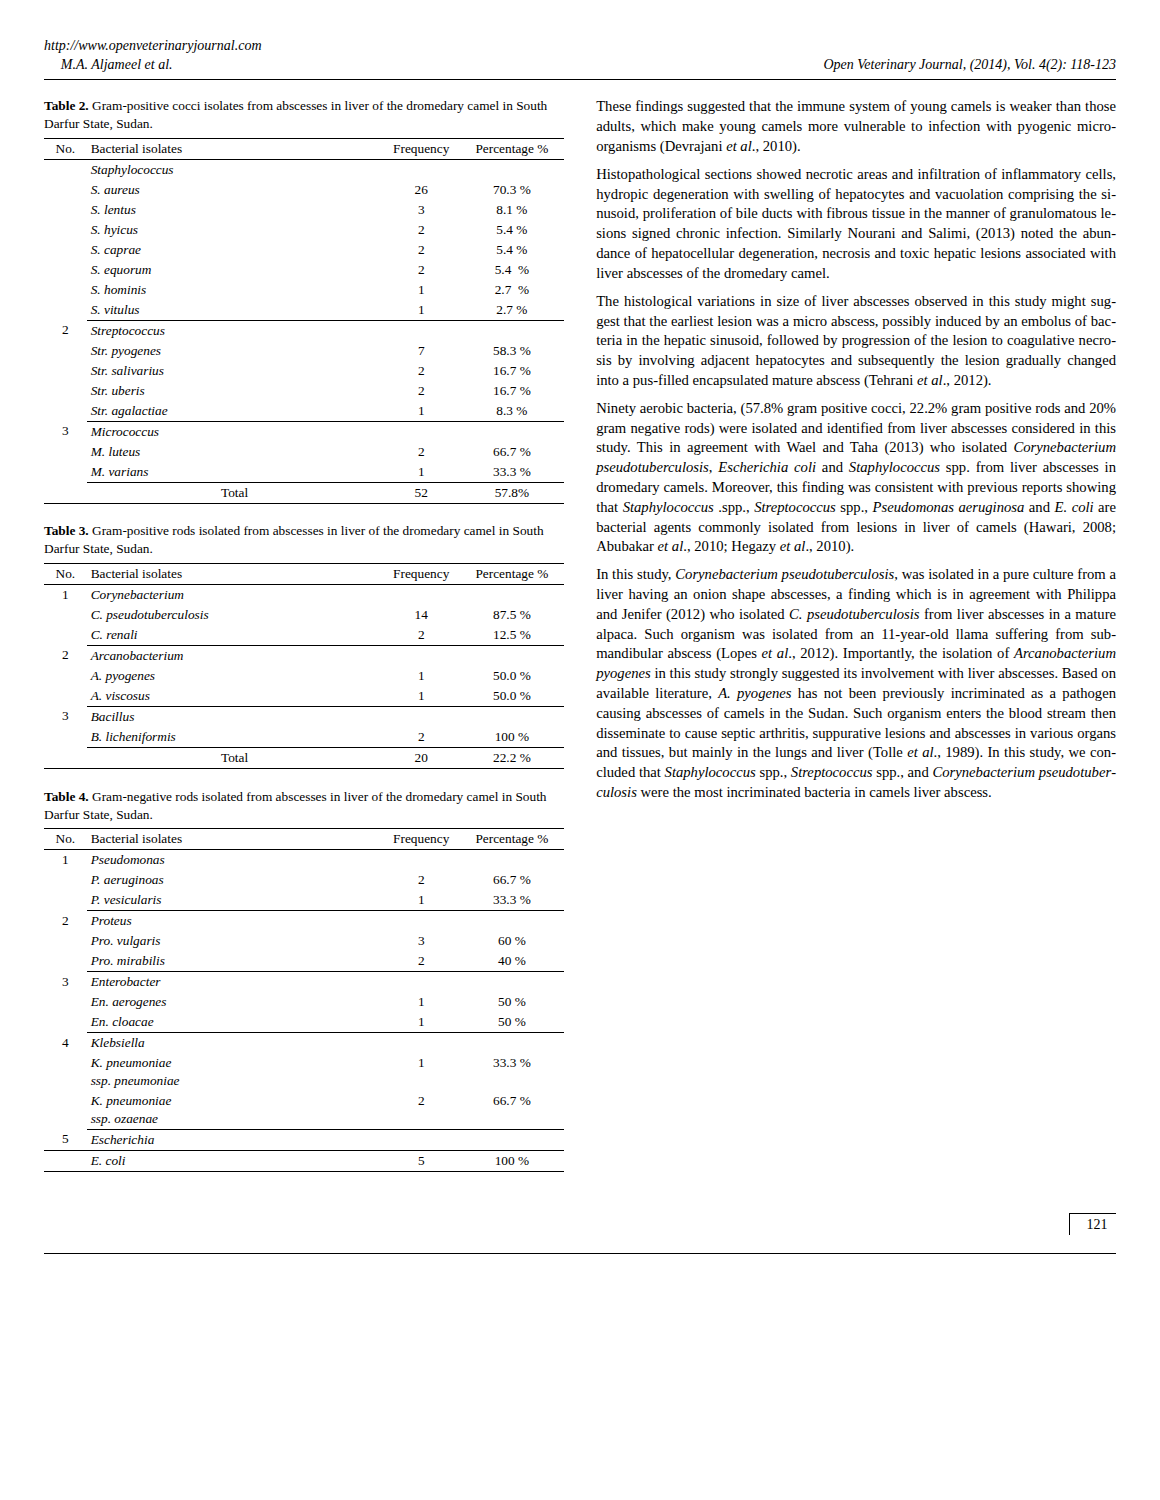http://www.openveterinaryjournal.com
M.A. Aljameel et al. Open Veterinary Journal, (2014), Vol. 4(2): 118-123
Table 2. Gram-positive cocci isolates from abscesses in liver of the dromedary camel in South Darfur State, Sudan.
| No. | Bacterial isolates | Frequency | Percentage % |
| --- | --- | --- | --- |
| | Staphylococcus | | |
| S. aureus | 26 | 70.3 % |
| S. lentus | 3 | 8.1 % |
| S. hyicus | 2 | 5.4 % |
| S. caprae | 2 | 5.4 % |
| S. equorum | 2 | 5.4 % |
| S. hominis | 1 | 2.7 % |
| S. vitulus | 1 | 2.7 % |
| 2 | Streptococcus | | |
| Str. pyogenes | 7 | 58.3 % |
| Str. salivarius | 2 | 16.7 % |
| Str. uberis | 2 | 16.7 % |
| Str. agalactiae | 1 | 8.3 % |
| 3 | Micrococcus | | |
| M. luteus | 2 | 66.7 % |
| M. varians | 1 | 33.3 % |
| | Total | 52 | 57.8% |
Table 3. Gram-positive rods isolated from abscesses in liver of the dromedary camel in South Darfur State, Sudan.
| No. | Bacterial isolates | Frequency | Percentage % |
| --- | --- | --- | --- |
| 1 | Corynebacterium | | |
| C. pseudotuberculosis | 14 | 87.5 % |
| C. renali | 2 | 12.5 % |
| 2 | Arcanobacterium | | |
| A. pyogenes | 1 | 50.0 % |
| A. viscosus | 1 | 50.0 % |
| 3 | Bacillus | | |
| B. licheniformis | 2 | 100 % |
| | Total | 20 | 22.2 % |
Table 4. Gram-negative rods isolated from abscesses in liver of the dromedary camel in South Darfur State, Sudan.
| No. | Bacterial isolates | Frequency | Percentage % |
| --- | --- | --- | --- |
| 1 | Pseudomonas | | |
| P. aeruginoas | 2 | 66.7 % |
| P. vesicularis | 1 | 33.3 % |
| 2 | Proteus | | |
| Pro. vulgaris | 3 | 60 % |
| Pro. mirabilis | 2 | 40 % |
| 3 | Enterobacter | | |
| En. aerogenes | 1 | 50 % |
| En. cloacae | 1 | 50 % |
| 4 | Klebsiella | | |
| K. pneumoniae ssp. pneumoniae | 1 | 33.3 % |
| K. pneumoniae ssp. ozaenae | 2 | 66.7 % |
| 5 | Escherichia | | |
| | E. coli | 5 | 100 % |
These findings suggested that the immune system of young camels is weaker than those adults, which make young camels more vulnerable to infection with pyogenic microorganisms (Devrajani et al., 2010).
Histopathological sections showed necrotic areas and infiltration of inflammatory cells, hydropic degeneration with swelling of hepatocytes and vacuolation comprising the sinusoid, proliferation of bile ducts with fibrous tissue in the manner of granulomatous lesions signed chronic infection. Similarly Nourani and Salimi, (2013) noted the abundance of hepatocellular degeneration, necrosis and toxic hepatic lesions associated with liver abscesses of the dromedary camel.
The histological variations in size of liver abscesses observed in this study might suggest that the earliest lesion was a micro abscess, possibly induced by an embolus of bacteria in the hepatic sinusoid, followed by progression of the lesion to coagulative necrosis by involving adjacent hepatocytes and subsequently the lesion gradually changed into a pus-filled encapsulated mature abscess (Tehrani et al., 2012).
Ninety aerobic bacteria, (57.8% gram positive cocci, 22.2% gram positive rods and 20% gram negative rods) were isolated and identified from liver abscesses considered in this study. This in agreement with Wael and Taha (2013) who isolated Corynebacterium pseudotuberculosis, Escherichia coli and Staphylococcus spp. from liver abscesses in dromedary camels. Moreover, this finding was consistent with previous reports showing that Staphylococcus .spp., Streptococcus spp., Pseudomonas aeruginosa and E. coli are bacterial agents commonly isolated from lesions in liver of camels (Hawari, 2008; Abubakar et al., 2010; Hegazy et al., 2010).
In this study, Corynebacterium pseudotuberculosis, was isolated in a pure culture from a liver having an onion shape abscesses, a finding which is in agreement with Philippa and Jenifer (2012) who isolated C. pseudotuberculosis from liver abscesses in a mature alpaca. Such organism was isolated from an 11-year-old llama suffering from submandibular abscess (Lopes et al., 2012). Importantly, the isolation of Arcanobacterium pyogenes in this study strongly suggested its involvement with liver abscesses. Based on available literature, A. pyogenes has not been previously incriminated as a pathogen causing abscesses of camels in the Sudan. Such organism enters the blood stream then disseminate to cause septic arthritis, suppurative lesions and abscesses in various organs and tissues, but mainly in the lungs and liver (Tolle et al., 1989). In this study, we concluded that Staphylococcus spp., Streptococcus spp., and Corynebacterium pseudotuberculosis were the most incriminated bacteria in camels liver abscess.
121